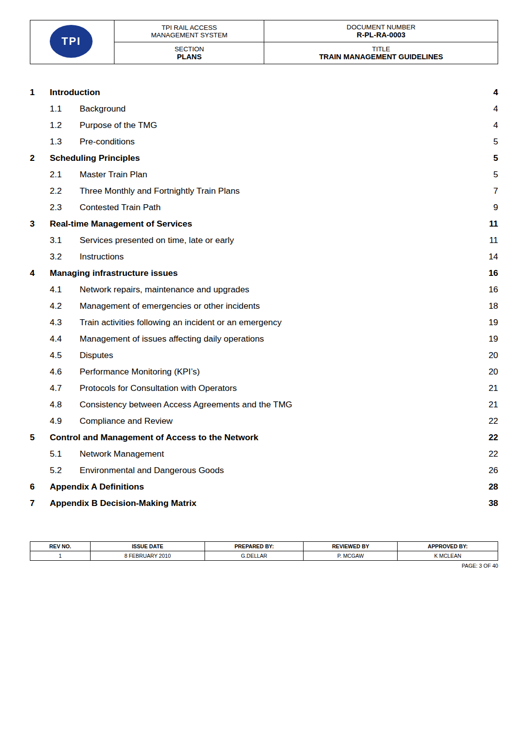| TPI | TPI RAIL ACCESS MANAGEMENT SYSTEM | DOCUMENT NUMBER R-PL-RA-0003 |
| SECTION PLANS | TITLE TRAIN MANAGEMENT GUIDELINES |
| 1 | Introduction | 4 |
| | 1.1 | Background | 4 |
| | 1.2 | Purpose of the TMG | 4 |
| | 1.3 | Pre-conditions | 5 |
| 2 | Scheduling Principles | 5 |
| | 2.1 | Master Train Plan | 5 |
| | 2.2 | Three Monthly and Fortnightly Train Plans | 7 |
| | 2.3 | Contested Train Path | 9 |
| 3 | Real-time Management of Services | 11 |
| | 3.1 | Services presented on time, late or early | 11 |
| | 3.2 | Instructions | 14 |
| 4 | Managing infrastructure issues | 16 |
| | 4.1 | Network repairs, maintenance and upgrades | 16 |
| | 4.2 | Management of emergencies or other incidents | 18 |
| | 4.3 | Train activities following an incident or an emergency | 19 |
| | 4.4 | Management of issues affecting daily operations | 19 |
| | 4.5 | Disputes | 20 |
| | 4.6 | Performance Monitoring (KPI’s) | 20 |
| | 4.7 | Protocols for Consultation with Operators | 21 |
| | 4.8 | Consistency between Access Agreements and the TMG | 21 |
| | 4.9 | Compliance and Review | 22 |
| 5 | Control and Management of Access to the Network | 22 |
| | 5.1 | Network Management | 22 |
| | 5.2 | Environmental and Dangerous Goods | 26 |
| 6 | Appendix A Definitions | 28 |
| 7 | Appendix B Decision-Making Matrix | 38 |
| REV NO. | ISSUE DATE | PREPARED BY: | REVIEWED BY | APPROVED BY: |
| --- | --- | --- | --- | --- |
| 1 | 8 FEBRUARY 2010 | G.DELLAR | P. MCGAW | K MCLEAN |
PAGE: 3 OF 40